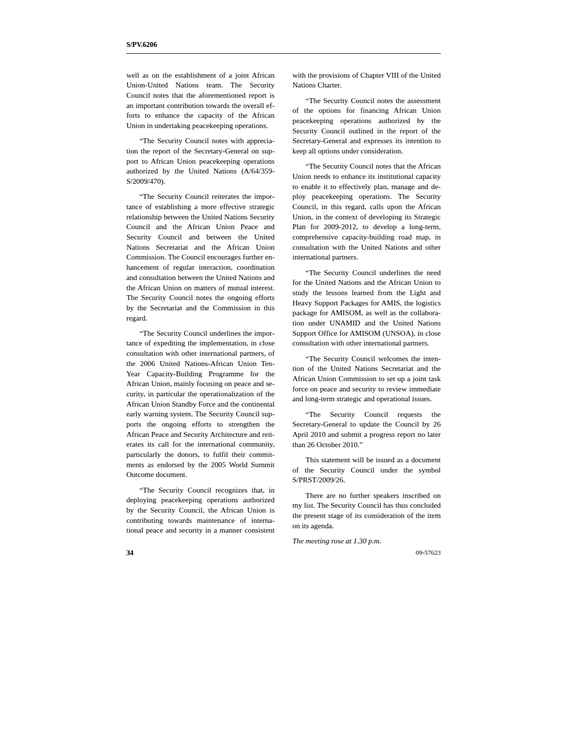S/PV.6206
well as on the establishment of a joint African Union-United Nations team. The Security Council notes that the aforementioned report is an important contribution towards the overall efforts to enhance the capacity of the African Union in undertaking peacekeeping operations.
“The Security Council notes with appreciation the report of the Secretary-General on support to African Union peacekeeping operations authorized by the United Nations (A/64/359-S/2009/470).
“The Security Council reiterates the importance of establishing a more effective strategic relationship between the United Nations Security Council and the African Union Peace and Security Council and between the United Nations Secretariat and the African Union Commission. The Council encourages further enhancement of regular interaction, coordination and consultation between the United Nations and the African Union on matters of mutual interest. The Security Council notes the ongoing efforts by the Secretariat and the Commission in this regard.
“The Security Council underlines the importance of expediting the implementation, in close consultation with other international partners, of the 2006 United Nations-African Union Ten-Year Capacity-Building Programme for the African Union, mainly focusing on peace and security, in particular the operationalization of the African Union Standby Force and the continental early warning system. The Security Council supports the ongoing efforts to strengthen the African Peace and Security Architecture and reiterates its call for the international community, particularly the donors, to fulfil their commitments as endorsed by the 2005 World Summit Outcome document.
“The Security Council recognizes that, in deploying peacekeeping operations authorized by the Security Council, the African Union is contributing towards maintenance of international peace and security in a manner consistent with the provisions of Chapter VIII of the United Nations Charter.
“The Security Council notes the assessment of the options for financing African Union peacekeeping operations authorized by the Security Council outlined in the report of the Secretary-General and expresses its intention to keep all options under consideration.
“The Security Council notes that the African Union needs to enhance its institutional capacity to enable it to effectively plan, manage and deploy peacekeeping operations. The Security Council, in this regard, calls upon the African Union, in the context of developing its Strategic Plan for 2009-2012, to develop a long-term, comprehensive capacity-building road map, in consultation with the United Nations and other international partners.
“The Security Council underlines the need for the United Nations and the African Union to study the lessons learned from the Light and Heavy Support Packages for AMIS, the logistics package for AMISOM, as well as the collaboration under UNAMID and the United Nations Support Office for AMISOM (UNSOA), in close consultation with other international partners.
“The Security Council welcomes the intention of the United Nations Secretariat and the African Union Commission to set up a joint task force on peace and security to review immediate and long-term strategic and operational issues.
“The Security Council requests the Secretary-General to update the Council by 26 April 2010 and submit a progress report no later than 26 October 2010.”
This statement will be issued as a document of the Security Council under the symbol S/PRST/2009/26.
There are no further speakers inscribed on my list. The Security Council has thus concluded the present stage of its consideration of the item on its agenda.
The meeting rose at 1.30 p.m.
34 09-57623